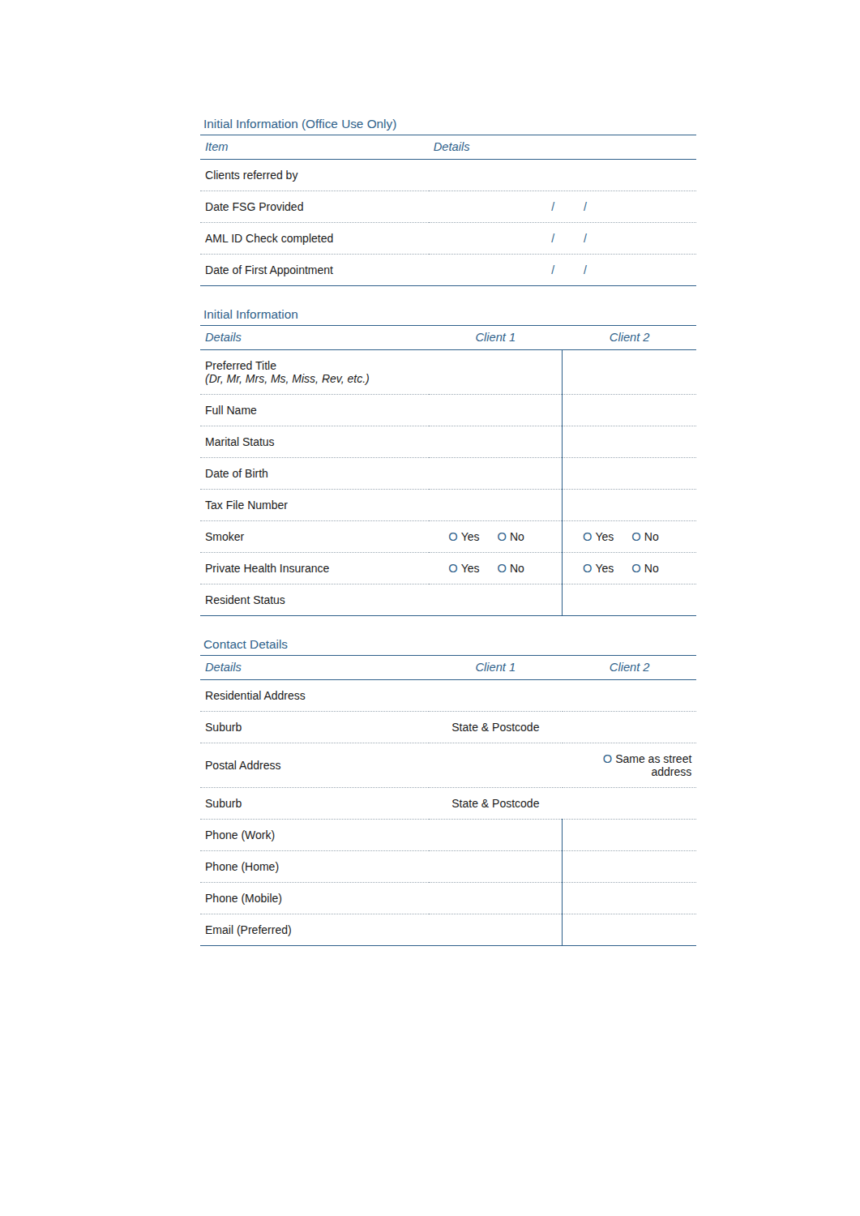Initial Information (Office Use Only)
| Item | Details |
| --- | --- |
| Clients referred by | |
| Date FSG Provided | / / |
| AML ID Check completed | / / |
| Date of First Appointment | / / |
Initial Information
| Details | Client 1 | Client 2 |
| --- | --- | --- |
| Preferred Title (Dr, Mr, Mrs, Ms, Miss, Rev, etc.) | | |
| Full Name | | |
| Marital Status | | |
| Date of Birth | | |
| Tax File Number | | |
| Smoker | O Yes O No | O Yes O No |
| Private Health Insurance | O Yes O No | O Yes O No |
| Resident Status | | |
Contact Details
| Details | Client 1 | Client 2 |
| --- | --- | --- |
| Residential Address | | |
| Suburb | State & Postcode | |
| Postal Address | | O Same as street address |
| Suburb | State & Postcode | |
| Phone (Work) | | |
| Phone (Home) | | |
| Phone (Mobile) | | |
| Email (Preferred) | | |